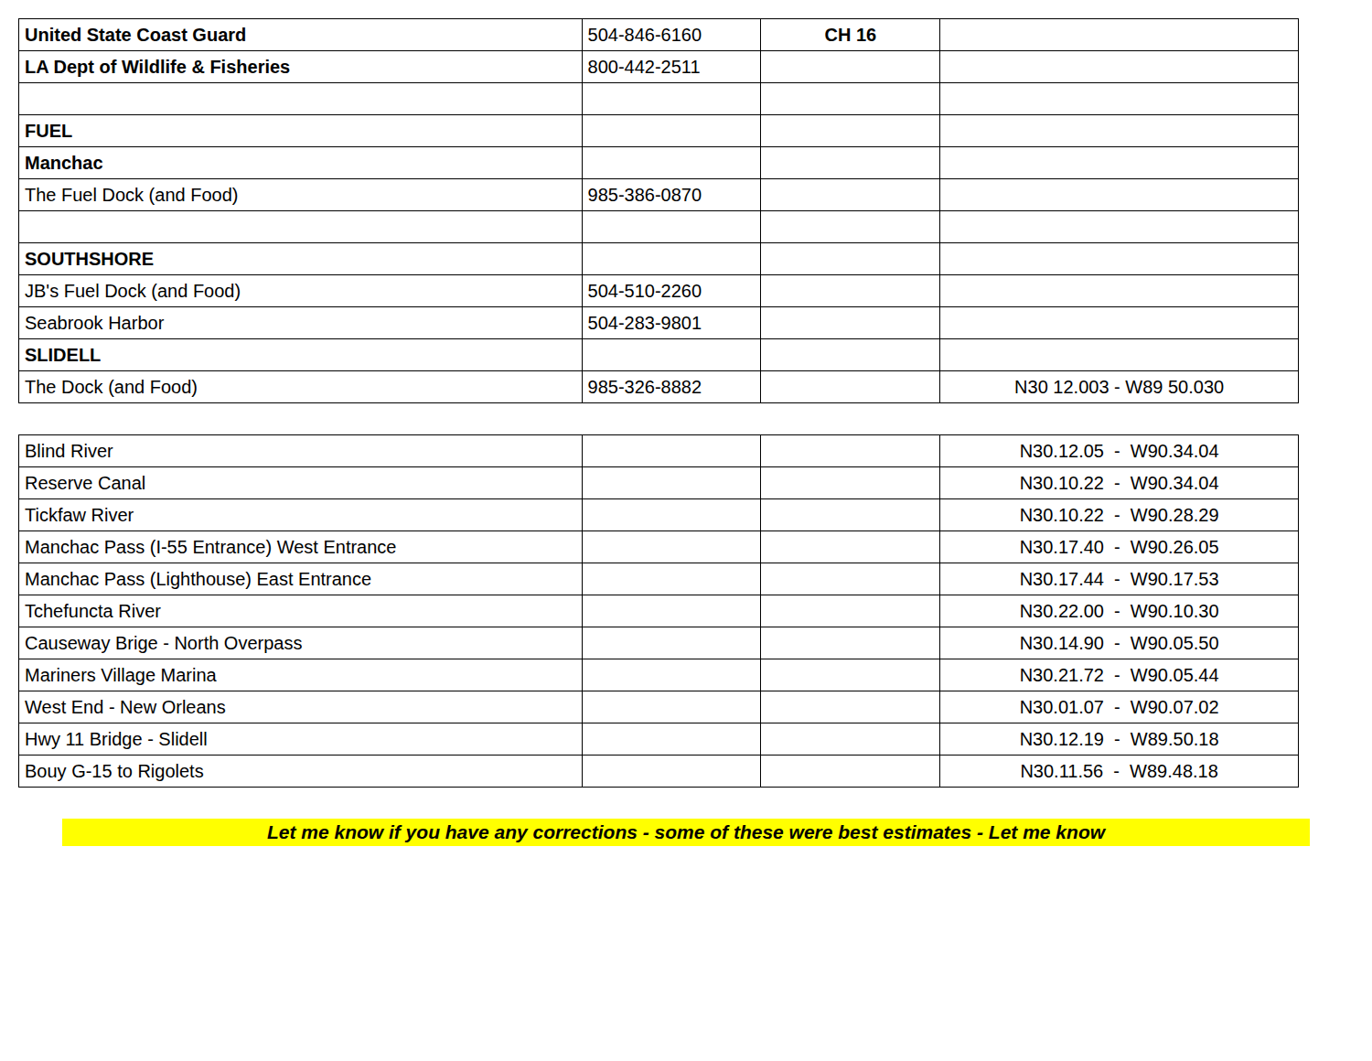| United State Coast Guard | 504-846-6160 | CH 16 | |
| LA Dept of Wildlife & Fisheries | 800-442-2511 | | |
| FUEL | | | |
| Manchac | | | |
| The Fuel Dock (and Food) | 985-386-0870 | | |
| SOUTHSHORE | | | |
| JB's Fuel Dock (and Food) | 504-510-2260 | | |
| Seabrook Harbor | 504-283-9801 | | |
| SLIDELL | | | |
| The Dock (and Food) | 985-326-8882 | | N30 12.003 - W89 50.030 |
| Blind River | | | N30.12.05 - W90.34.04 |
| Reserve Canal | | | N30.10.22 - W90.34.04 |
| Tickfaw River | | | N30.10.22 - W90.28.29 |
| Manchac Pass (I-55 Entrance) West Entrance | | | N30.17.40 - W90.26.05 |
| Manchac Pass (Lighthouse) East Entrance | | | N30.17.44 - W90.17.53 |
| Tchefuncta River | | | N30.22.00 - W90.10.30 |
| Causeway Brige - North Overpass | | | N30.14.90 - W90.05.50 |
| Mariners Village Marina | | | N30.21.72 - W90.05.44 |
| West End - New Orleans | | | N30.01.07 - W90.07.02 |
| Hwy 11 Bridge - Slidell | | | N30.12.19 - W89.50.18 |
| Bouy G-15 to Rigolets | | | N30.11.56 - W89.48.18 |
Let me know if you have any corrections - some of these were best estimates - Let me know